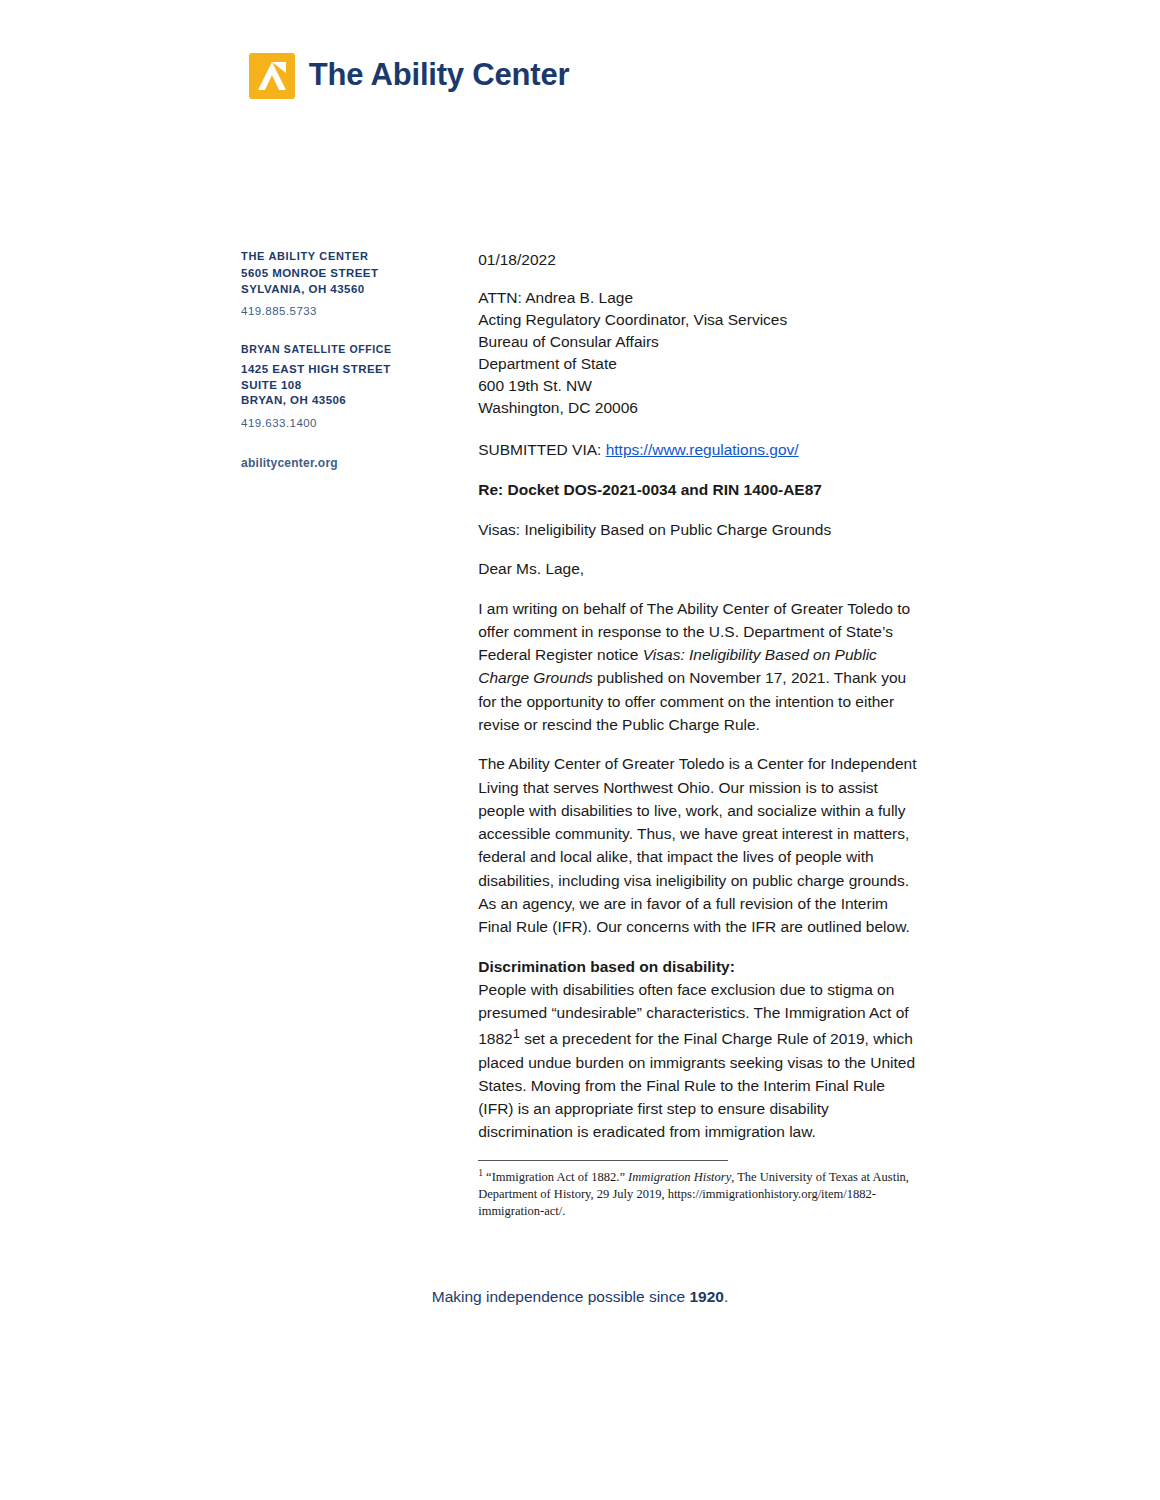The Ability Center
THE ABILITY CENTER
5605 MONROE STREET
SYLVANIA, OH 43560
419.885.5733
BRYAN SATELLITE OFFICE
1425 EAST HIGH STREET
SUITE 108
BRYAN, OH 43506
419.633.1400
abilitycenter.org
01/18/2022
ATTN: Andrea B. Lage
Acting Regulatory Coordinator, Visa Services
Bureau of Consular Affairs
Department of State
600 19th St. NW
Washington, DC 20006
SUBMITTED VIA: https://www.regulations.gov/
Re: Docket DOS-2021-0034 and RIN 1400-AE87
Visas: Ineligibility Based on Public Charge Grounds
Dear Ms. Lage,
I am writing on behalf of The Ability Center of Greater Toledo to offer comment in response to the U.S. Department of State’s Federal Register notice Visas: Ineligibility Based on Public Charge Grounds published on November 17, 2021. Thank you for the opportunity to offer comment on the intention to either revise or rescind the Public Charge Rule.
The Ability Center of Greater Toledo is a Center for Independent Living that serves Northwest Ohio. Our mission is to assist people with disabilities to live, work, and socialize within a fully accessible community. Thus, we have great interest in matters, federal and local alike, that impact the lives of people with disabilities, including visa ineligibility on public charge grounds. As an agency, we are in favor of a full revision of the Interim Final Rule (IFR). Our concerns with the IFR are outlined below.
Discrimination based on disability:
People with disabilities often face exclusion due to stigma on presumed “undesirable” characteristics. The Immigration Act of 18821 set a precedent for the Final Charge Rule of 2019, which placed undue burden on immigrants seeking visas to the United States. Moving from the Final Rule to the Interim Final Rule (IFR) is an appropriate first step to ensure disability discrimination is eradicated from immigration law.
1 “Immigration Act of 1882.” Immigration History, The University of Texas at Austin, Department of History, 29 July 2019, https://immigrationhistory.org/item/1882-immigration-act/.
Making independence possible since 1920.